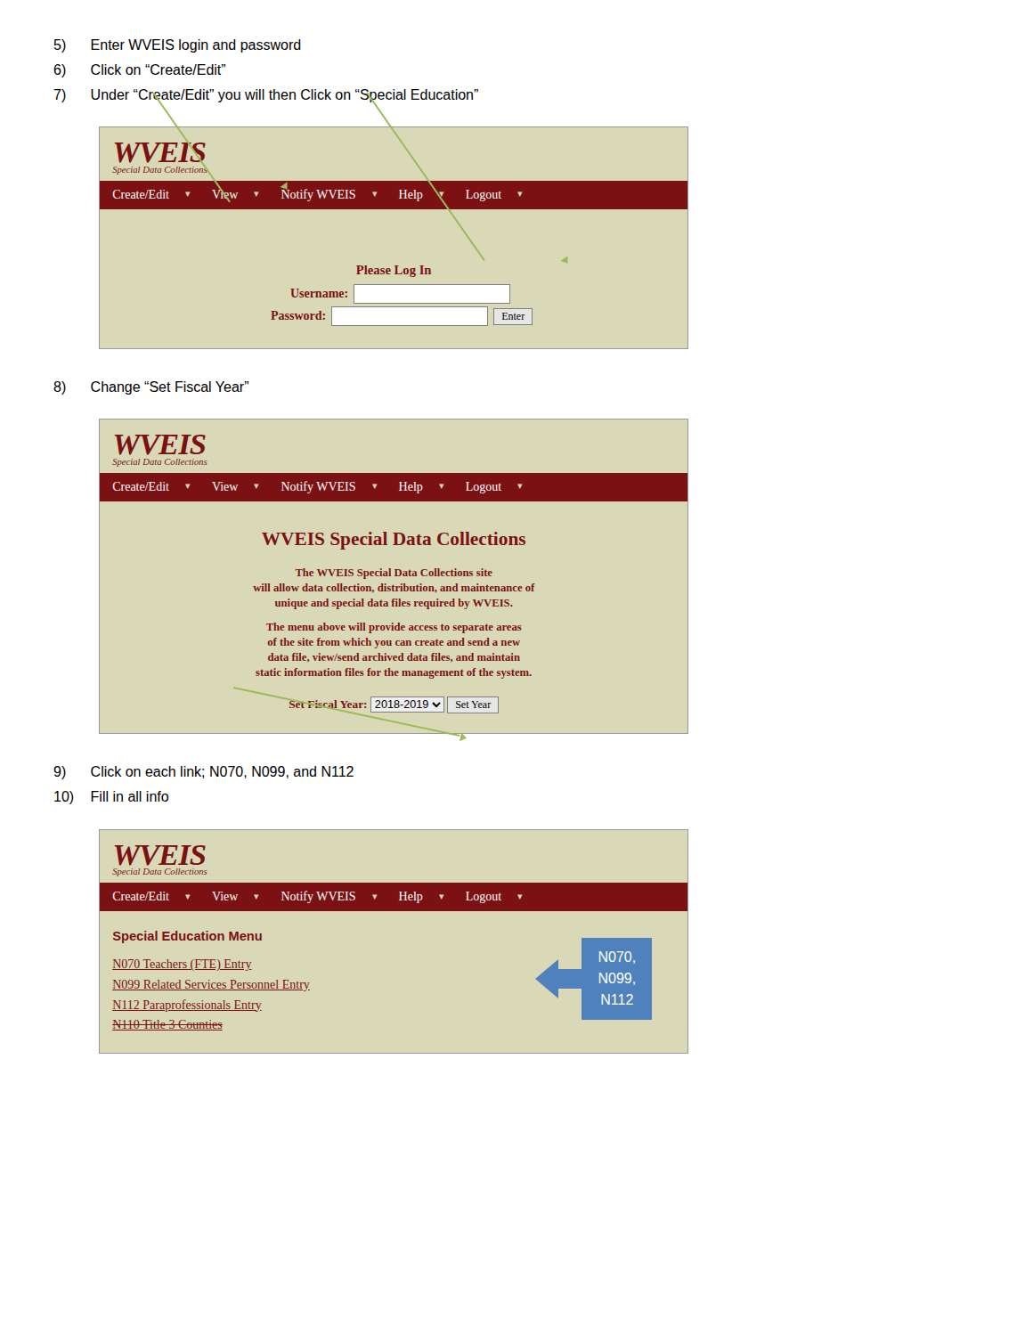5) Enter WVEIS login and password
6) Click on “Create/Edit”
7) Under “Create/Edit” you will then Click on “Special Education”
WVEIS
Special Data Collections
Create/Edit▾ View▾ Notify WVEIS▾ Help▾ Logout▾
Please Log In
Username:
Password: Enter
8) Change “Set Fiscal Year”
WVEIS
Special Data Collections
Create/Edit▾ View▾ Notify WVEIS▾ Help▾ Logout▾
WVEIS Special Data Collections
The WVEIS Special Data Collections site
will allow data collection, distribution, and maintenance of
unique and special data files required by WVEIS.
The menu above will provide access to separate areas
of the site from which you can create and send a new
data file, view/send archived data files, and maintain
static information files for the management of the system.
Set Fiscal Year: 2018-2019 Set Year
9) Click on each link; N070, N099, and N112
10) Fill in all info
WVEIS
Special Data Collections
Create/Edit▾ View▾ Notify WVEIS▾ Help▾ Logout▾
Special Education Menu
N070 Teachers (FTE) Entry N099 Related Services Personnel Entry N112 Paraprofessionals Entry N110 Title 3 Counties
N070,
N099,
N112